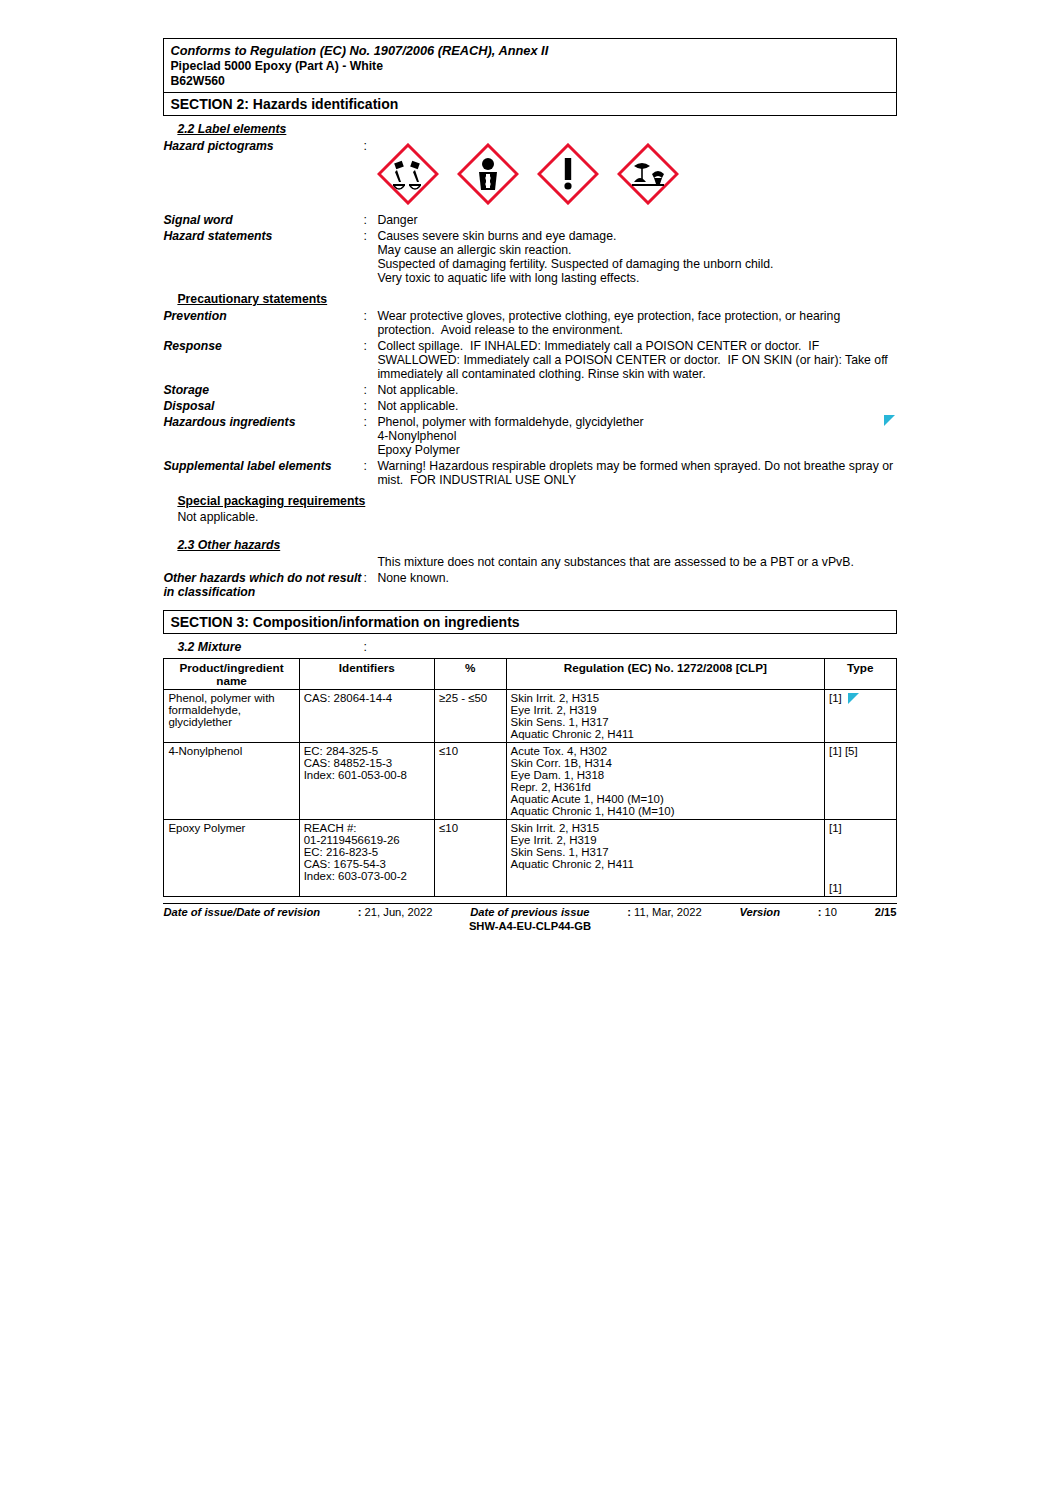Conforms to Regulation (EC) No. 1907/2006 (REACH), Annex II
Pipeclad 5000 Epoxy (Part A) - White
B62W560
SECTION 2: Hazards identification
2.2 Label elements
| Hazard pictograms | : | |
| Signal word | : | Danger |
| Hazard statements | : | Causes severe skin burns and eye damage. May cause an allergic skin reaction. Suspected of damaging fertility. Suspected of damaging the unborn child. Very toxic to aquatic life with long lasting effects. |
Precautionary statements
| Prevention | : | Wear protective gloves, protective clothing, eye protection, face protection, or hearing protection. Avoid release to the environment. |
| Response | : | Collect spillage. IF INHALED: Immediately call a POISON CENTER or doctor. IF SWALLOWED: Immediately call a POISON CENTER or doctor. IF ON SKIN (or hair): Take off immediately all contaminated clothing. Rinse skin with water. |
| Storage | : | Not applicable. |
| Disposal | : | Not applicable. |
| Hazardous ingredients | : | Phenol, polymer with formaldehyde, glycidylether 4-Nonylphenol Epoxy Polymer |
| Supplemental label elements | : | Warning! Hazardous respirable droplets may be formed when sprayed. Do not breathe spray or mist. FOR INDUSTRIAL USE ONLY |
Special packaging requirements
Not applicable.
2.3 Other hazards
| | | This mixture does not contain any substances that are assessed to be a PBT or a vPvB. |
| Other hazards which do not result in classification | : | None known. |
SECTION 3: Composition/information on ingredients
3.2 Mixture
:
| Product/ingredient name | Identifiers | % | Regulation (EC) No. 1272/2008 [CLP] | Type |
| --- | --- | --- | --- | --- |
| Phenol, polymer with formaldehyde, glycidylether | CAS: 28064-14-4 | ≥25 - ≤50 | Skin Irrit. 2, H315 Eye Irrit. 2, H319 Skin Sens. 1, H317 Aquatic Chronic 2, H411 | [1] |
| 4-Nonylphenol | EC: 284-325-5 CAS: 84852-15-3 Index: 601-053-00-8 | ≤10 | Acute Tox. 4, H302 Skin Corr. 1B, H314 Eye Dam. 1, H318 Repr. 2, H361fd Aquatic Acute 1, H400 (M=10) Aquatic Chronic 1, H410 (M=10) | [1] [5] |
| Epoxy Polymer | REACH #: 01-2119456619-26 EC: 216-823-5 CAS: 1675-54-3 Index: 603-073-00-2 | ≤10 | Skin Irrit. 2, H315 Eye Irrit. 2, H319 Skin Sens. 1, H317 Aquatic Chronic 2, H411 | [1] [1] |
Date of issue/Date of revision
: 21, Jun, 2022
Date of previous issue
: 11, Mar, 2022
Version
: 10
2/15
SHW-A4-EU-CLP44-GB